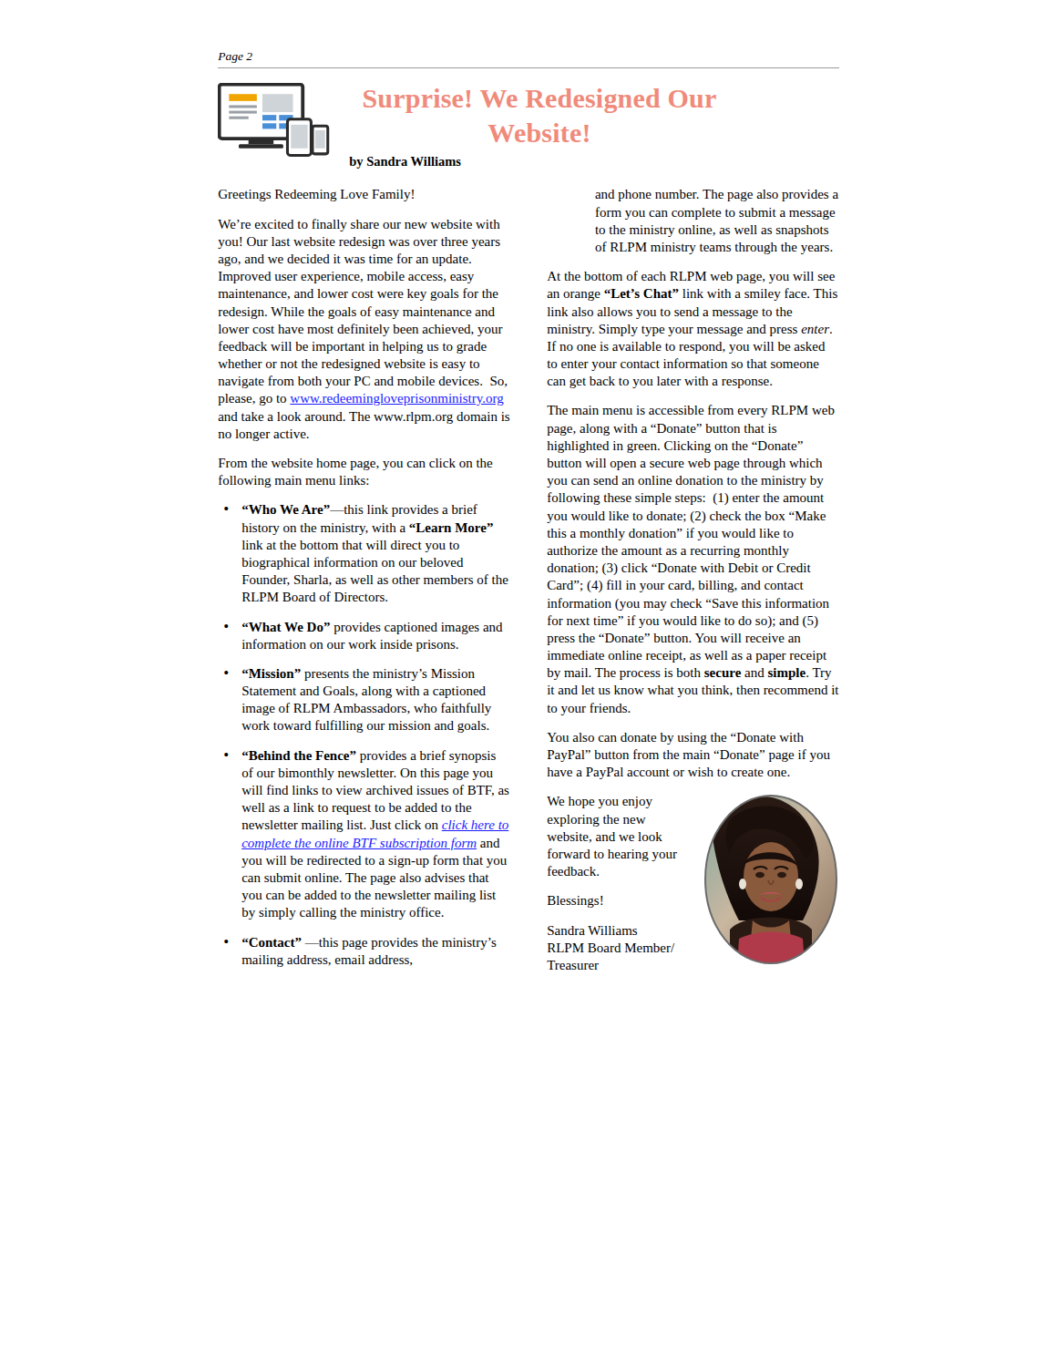Page 2
Surprise! We Redesigned Our Website!
by Sandra Williams
Greetings Redeeming Love Family!
We’re excited to finally share our new website with you! Our last website redesign was over three years ago, and we decided it was time for an update. Improved user experience, mobile access, easy maintenance, and lower cost were key goals for the redesign. While the goals of easy maintenance and lower cost have most definitely been achieved, your feedback will be important in helping us to grade whether or not the redesigned website is easy to navigate from both your PC and mobile devices. So, please, go to www.redeemingloveprisonministry.org and take a look around. The www.rlpm.org domain is no longer active.
From the website home page, you can click on the following main menu links:
“Who We Are”—this link provides a brief history on the ministry, with a “Learn More” link at the bottom that will direct you to biographical information on our beloved Founder, Sharla, as well as other members of the RLPM Board of Directors.
“What We Do” provides captioned images and information on our work inside prisons.
“Mission” presents the ministry’s Mission Statement and Goals, along with a captioned image of RLPM Ambassadors, who faithfully work toward fulfilling our mission and goals.
“Behind the Fence” provides a brief synopsis of our bimonthly newsletter. On this page you will find links to view archived issues of BTF, as well as a link to request to be added to the newsletter mailing list. Just click on click here to complete the online BTF subscription form and you will be redirected to a sign-up form that you can submit online. The page also advises that you can be added to the newsletter mailing list by simply calling the ministry office.
“Contact” —this page provides the ministry’s mailing address, email address,
and phone number. The page also provides a form you can complete to submit a message to the ministry online, as well as snapshots of RLPM ministry teams through the years.
At the bottom of each RLPM web page, you will see an orange “Let’s Chat” link with a smiley face. This link also allows you to send a message to the ministry. Simply type your message and press enter. If no one is available to respond, you will be asked to enter your contact information so that someone can get back to you later with a response.
The main menu is accessible from every RLPM web page, along with a “Donate” button that is highlighted in green. Clicking on the “Donate” button will open a secure web page through which you can send an online donation to the ministry by following these simple steps: (1) enter the amount you would like to donate; (2) check the box “Make this a monthly donation” if you would like to authorize the amount as a recurring monthly donation; (3) click “Donate with Debit or Credit Card”; (4) fill in your card, billing, and contact information (you may check “Save this information for next time” if you would like to do so); and (5) press the “Donate” button. You will receive an immediate online receipt, as well as a paper receipt by mail. The process is both secure and simple. Try it and let us know what you think, then recommend it to your friends.
You also can donate by using the “Donate with PayPal” button from the main “Donate” page if you have a PayPal account or wish to create one.
We hope you enjoy exploring the new website, and we look forward to hearing your feedback.
Blessings!
Sandra Williams
RLPM Board Member/
Treasurer